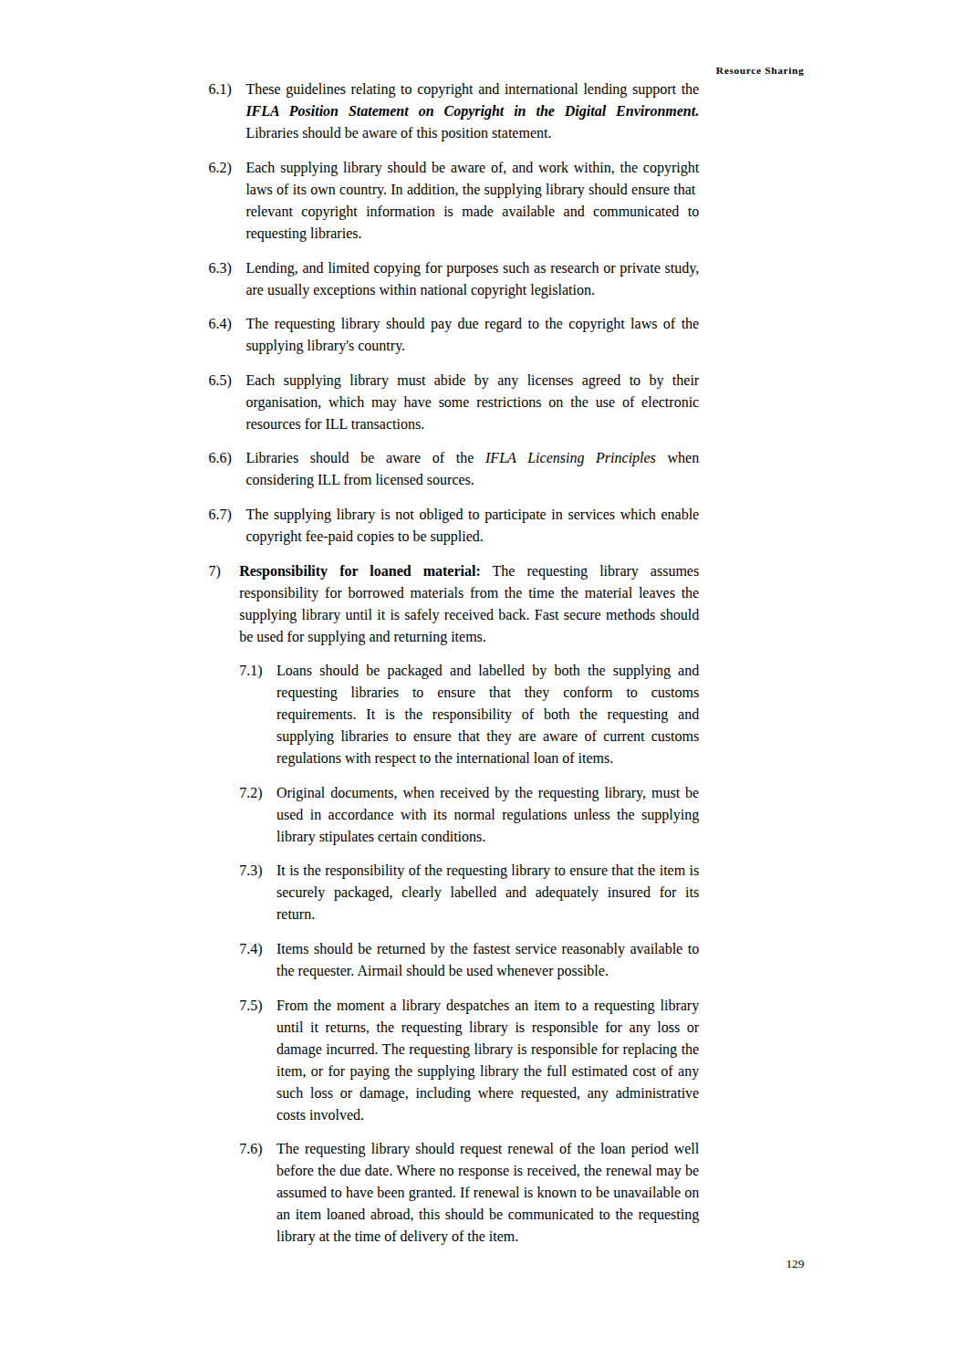Resource Sharing
6.1) These guidelines relating to copyright and international lending support the IFLA Position Statement on Copyright in the Digital Environment. Libraries should be aware of this position statement.
6.2) Each supplying library should be aware of, and work within, the copyright laws of its own country. In addition, the supplying library should ensure that relevant copyright information is made available and communicated to requesting libraries.
6.3) Lending, and limited copying for purposes such as research or private study, are usually exceptions within national copyright legislation.
6.4) The requesting library should pay due regard to the copyright laws of the supplying library's country.
6.5) Each supplying library must abide by any licenses agreed to by their organisation, which may have some restrictions on the use of electronic resources for ILL transactions.
6.6) Libraries should be aware of the IFLA Licensing Principles when considering ILL from licensed sources.
6.7) The supplying library is not obliged to participate in services which enable copyright fee-paid copies to be supplied.
7)
Responsibility for loaned material: The requesting library assumes responsibility for borrowed materials from the time the material leaves the supplying library until it is safely received back. Fast secure methods should be used for supplying and returning items.
7.1) Loans should be packaged and labelled by both the supplying and requesting libraries to ensure that they conform to customs requirements. It is the responsibility of both the requesting and supplying libraries to ensure that they are aware of current customs regulations with respect to the international loan of items.
7.2) Original documents, when received by the requesting library, must be used in accordance with its normal regulations unless the supplying library stipulates certain conditions.
7.3) It is the responsibility of the requesting library to ensure that the item is securely packaged, clearly labelled and adequately insured for its return.
7.4) Items should be returned by the fastest service reasonably available to the requester. Airmail should be used whenever possible.
7.5) From the moment a library despatches an item to a requesting library until it returns, the requesting library is responsible for any loss or damage incurred. The requesting library is responsible for replacing the item, or for paying the supplying library the full estimated cost of any such loss or damage, including where requested, any administrative costs involved.
7.6) The requesting library should request renewal of the loan period well before the due date. Where no response is received, the renewal may be assumed to have been granted. If renewal is known to be unavailable on an item loaned abroad, this should be communicated to the requesting library at the time of delivery of the item.
129